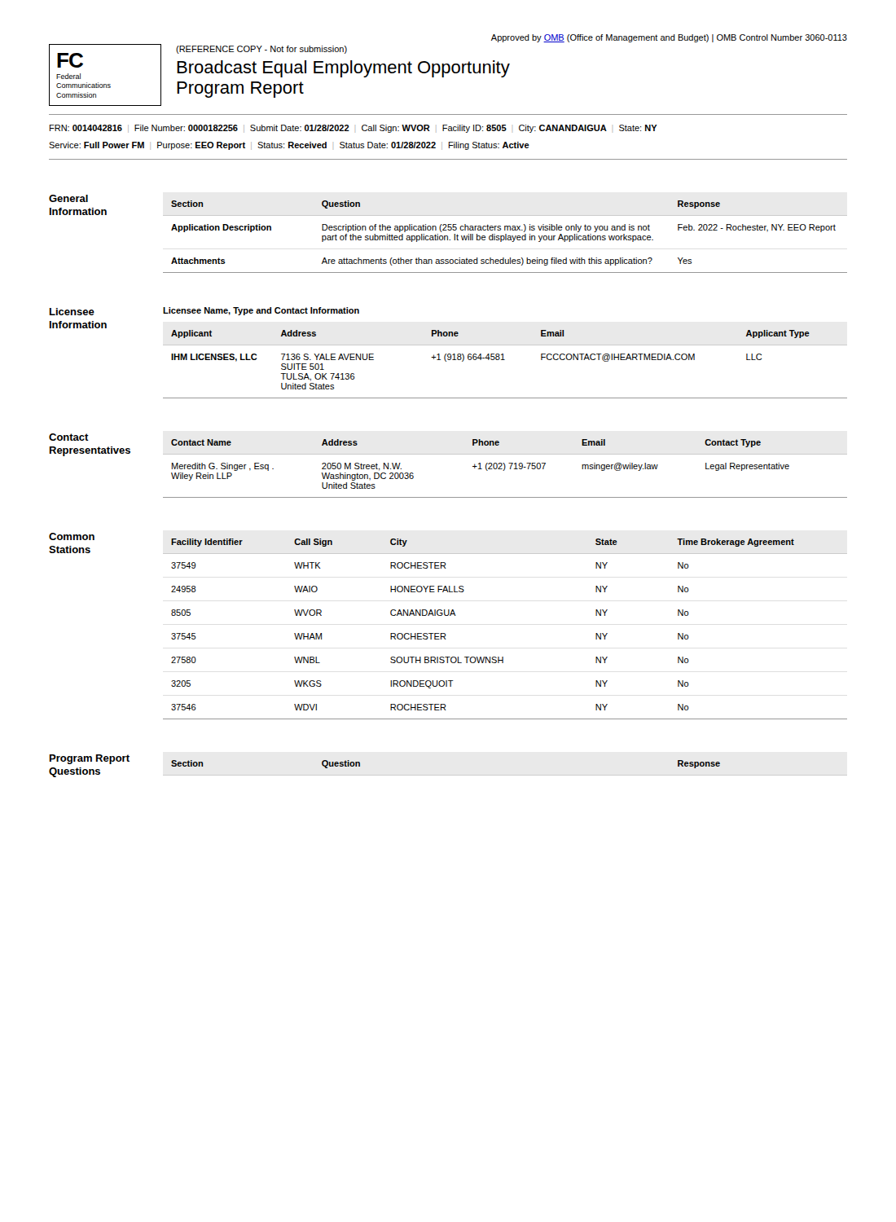Approved by OMB (Office of Management and Budget) | OMB Control Number 3060-0113
FC Federal
Communications
Commission
(REFERENCE COPY - Not for submission)
Broadcast Equal Employment Opportunity
Program Report
FRN: 0014042816|File Number: 0000182256|Submit Date: 01/28/2022|Call Sign: WVOR|Facility ID: 8505|City: CANANDAIGUA|State: NY
Service: Full Power FM|Purpose: EEO Report|Status: Received|Status Date: 01/28/2022|Filing Status: Active
General
Information
| Section | Question | Response |
| --- | --- | --- |
| Application Description | Description of the application (255 characters max.) is visible only to you and is not part of the submitted application. It will be displayed in your Applications workspace. | Feb. 2022 - Rochester, NY. EEO Report |
| Attachments | Are attachments (other than associated schedules) being filed with this application? | Yes |
Licensee
Information
Licensee Name, Type and Contact Information
| Applicant | Address | Phone | Email | Applicant Type |
| --- | --- | --- | --- | --- |
| IHM LICENSES, LLC | 7136 S. YALE AVENUE SUITE 501 TULSA, OK 74136 United States | +1 (918) 664-4581 | FCCCONTACT@IHEARTMEDIA.COM | LLC |
Contact
Representatives
| Contact Name | Address | Phone | Email | Contact Type |
| --- | --- | --- | --- | --- |
| Meredith G. Singer , Esq . Wiley Rein LLP | 2050 M Street, N.W. Washington, DC 20036 United States | +1 (202) 719-7507 | msinger@wiley.law | Legal Representative |
Common
Stations
| Facility Identifier | Call Sign | City | State | Time Brokerage Agreement |
| --- | --- | --- | --- | --- |
| 37549 | WHTK | ROCHESTER | NY | No |
| 24958 | WAIO | HONEOYE FALLS | NY | No |
| 8505 | WVOR | CANANDAIGUA | NY | No |
| 37545 | WHAM | ROCHESTER | NY | No |
| 27580 | WNBL | SOUTH BRISTOL TOWNSH | NY | No |
| 3205 | WKGS | IRONDEQUOIT | NY | No |
| 37546 | WDVI | ROCHESTER | NY | No |
Program Report
Questions
| Section | Question | Response |
| --- | --- | --- |